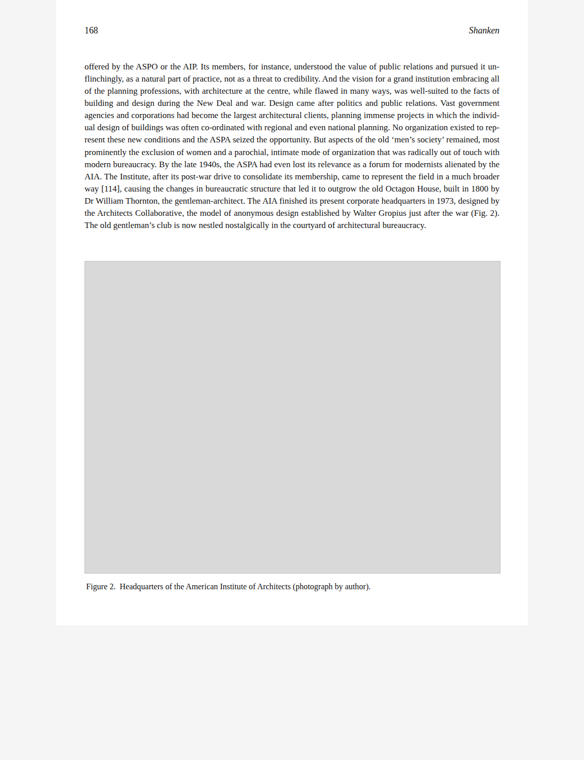168 Shanken
offered by the ASPO or the AIP. Its members, for instance, understood the value of public relations and pursued it unflinchingly, as a natural part of practice, not as a threat to credibility. And the vision for a grand institution embracing all of the planning professions, with architecture at the centre, while flawed in many ways, was well-suited to the facts of building and design during the New Deal and war. Design came after politics and public relations. Vast government agencies and corporations had become the largest architectural clients, planning immense projects in which the individual design of buildings was often co-ordinated with regional and even national planning. No organization existed to represent these new conditions and the ASPA seized the opportunity. But aspects of the old ‘men’s society’ remained, most prominently the exclusion of women and a parochial, intimate mode of organization that was radically out of touch with modern bureaucracy. By the late 1940s, the ASPA had even lost its relevance as a forum for modernists alienated by the AIA. The Institute, after its post-war drive to consolidate its membership, came to represent the field in a much broader way [114], causing the changes in bureaucratic structure that led it to outgrow the old Octagon House, built in 1800 by Dr William Thornton, the gentleman-architect. The AIA finished its present corporate headquarters in 1973, designed by the Architects Collaborative, the model of anonymous design established by Walter Gropius just after the war (Fig. 2). The old gentleman’s club is now nestled nostalgically in the courtyard of architectural bureaucracy.
Figure 2. Headquarters of the American Institute of Architects (photograph by author).